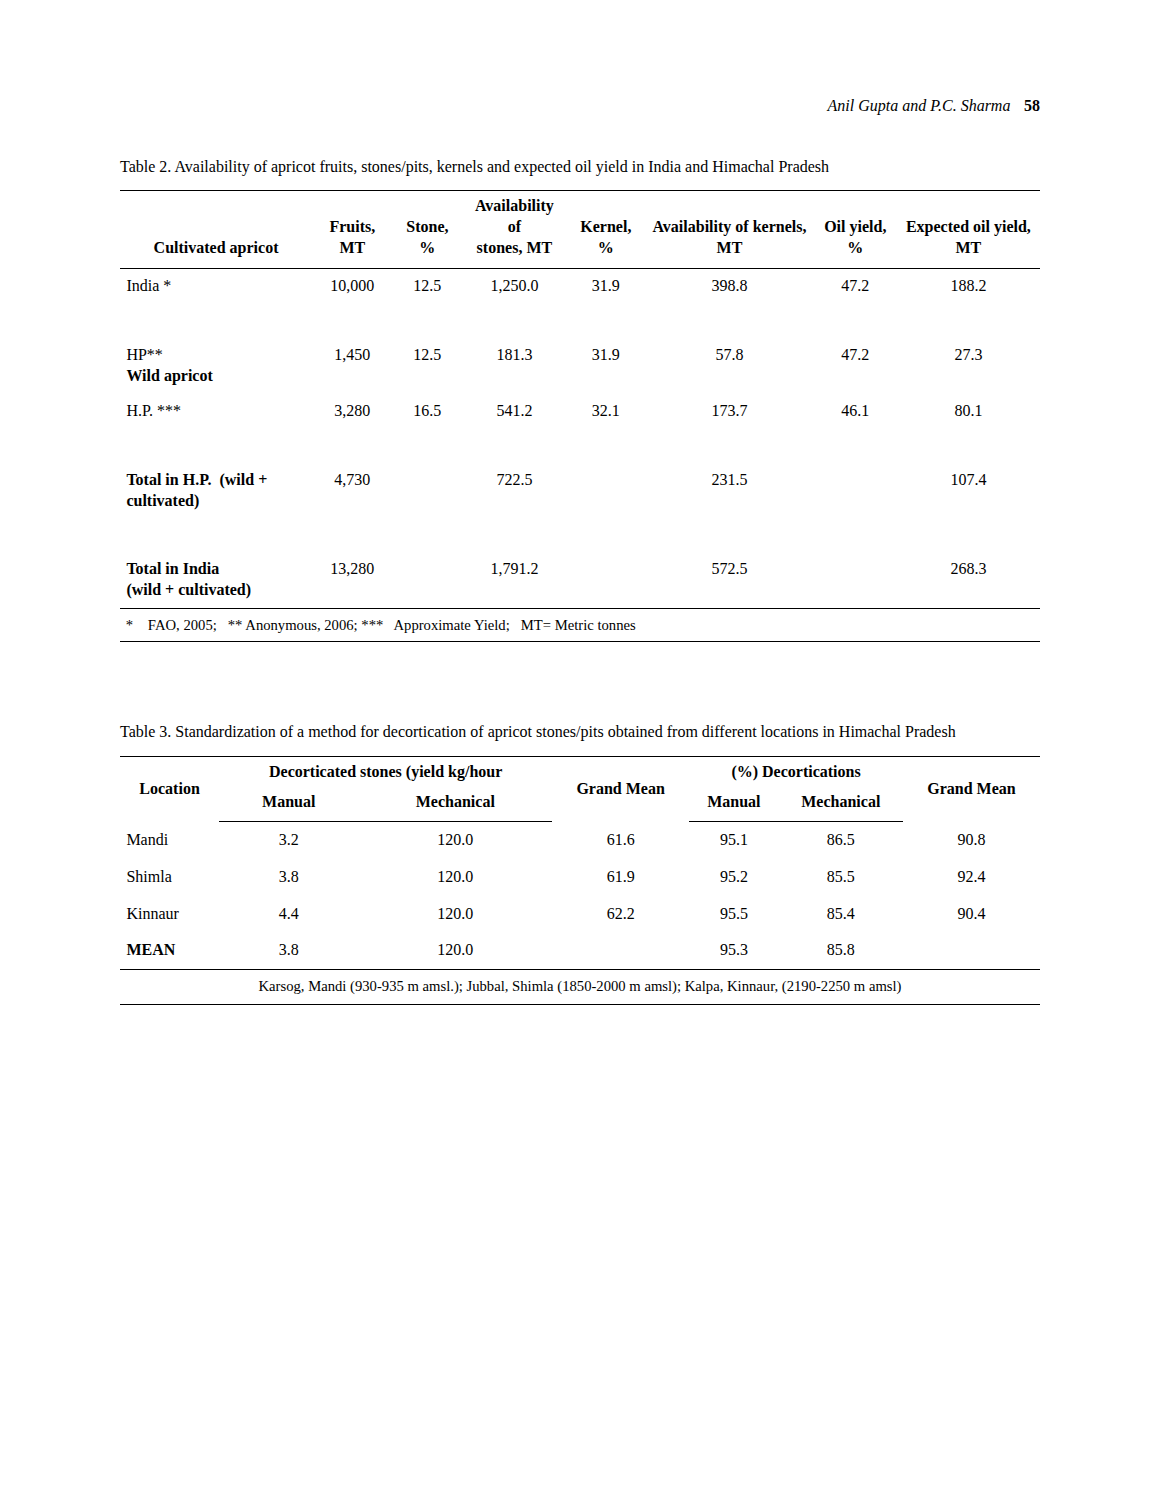Anil Gupta and P.C. Sharma 58
Table 2. Availability of apricot fruits, stones/pits, kernels and expected oil yield in India and Himachal Pradesh
| Cultivated apricot | Fruits, MT | Stone, % | Availability of stones, MT | Kernel, % | Availability of kernels, MT | Oil yield, % | Expected oil yield, MT |
| --- | --- | --- | --- | --- | --- | --- | --- |
| India * | 10,000 | 12.5 | 1,250.0 | 31.9 | 398.8 | 47.2 | 188.2 |
| HP** Wild apricot | 1,450 | 12.5 | 181.3 | 31.9 | 57.8 | 47.2 | 27.3 |
| H.P. *** | 3,280 | 16.5 | 541.2 | 32.1 | 173.7 | 46.1 | 80.1 |
| Total in H.P. (wild + cultivated) | 4,730 | | 722.5 | | 231.5 | | 107.4 |
| Total in India (wild + cultivated) | 13,280 | | 1,791.2 | | 572.5 | | 268.3 |
| * FAO, 2005; ** Anonymous, 2006; *** Approximate Yield; MT= Metric tonnes |
Table 3. Standardization of a method for decortication of apricot stones/pits obtained from different locations in Himachal Pradesh
| Location | Decorticated stones (yield kg/hour | Grand Mean | (%) Decortications | Grand Mean |
| --- | --- | --- | --- | --- |
| Manual | Mechanical | Manual | Mechanical |
| Mandi | 3.2 | 120.0 | 61.6 | 95.1 | 86.5 | 90.8 |
| Shimla | 3.8 | 120.0 | 61.9 | 95.2 | 85.5 | 92.4 |
| Kinnaur | 4.4 | 120.0 | 62.2 | 95.5 | 85.4 | 90.4 |
| MEAN | 3.8 | 120.0 | | 95.3 | 85.8 | |
| Karsog, Mandi (930-935 m amsl.); Jubbal, Shimla (1850-2000 m amsl); Kalpa, Kinnaur, (2190-2250 m amsl) |